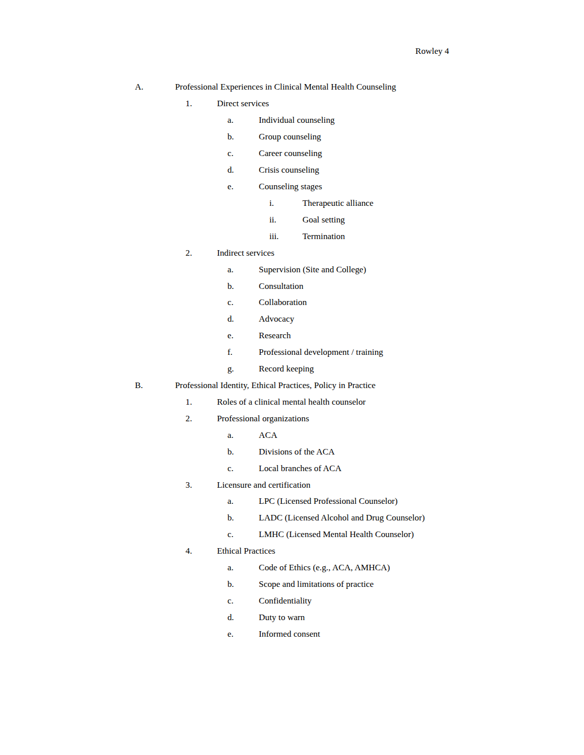Rowley 4
A. Professional Experiences in Clinical Mental Health Counseling
1. Direct services
a. Individual counseling
b. Group counseling
c. Career counseling
d. Crisis counseling
e. Counseling stages
i. Therapeutic alliance
ii. Goal setting
iii. Termination
2. Indirect services
a. Supervision (Site and College)
b. Consultation
c. Collaboration
d. Advocacy
e. Research
f. Professional development / training
g. Record keeping
B. Professional Identity, Ethical Practices, Policy in Practice
1. Roles of a clinical mental health counselor
2. Professional organizations
a. ACA
b. Divisions of the ACA
c. Local branches of ACA
3. Licensure and certification
a. LPC (Licensed Professional Counselor)
b. LADC (Licensed Alcohol and Drug Counselor)
c. LMHC (Licensed Mental Health Counselor)
4. Ethical Practices
a. Code of Ethics (e.g., ACA, AMHCA)
b. Scope and limitations of practice
c. Confidentiality
d. Duty to warn
e. Informed consent